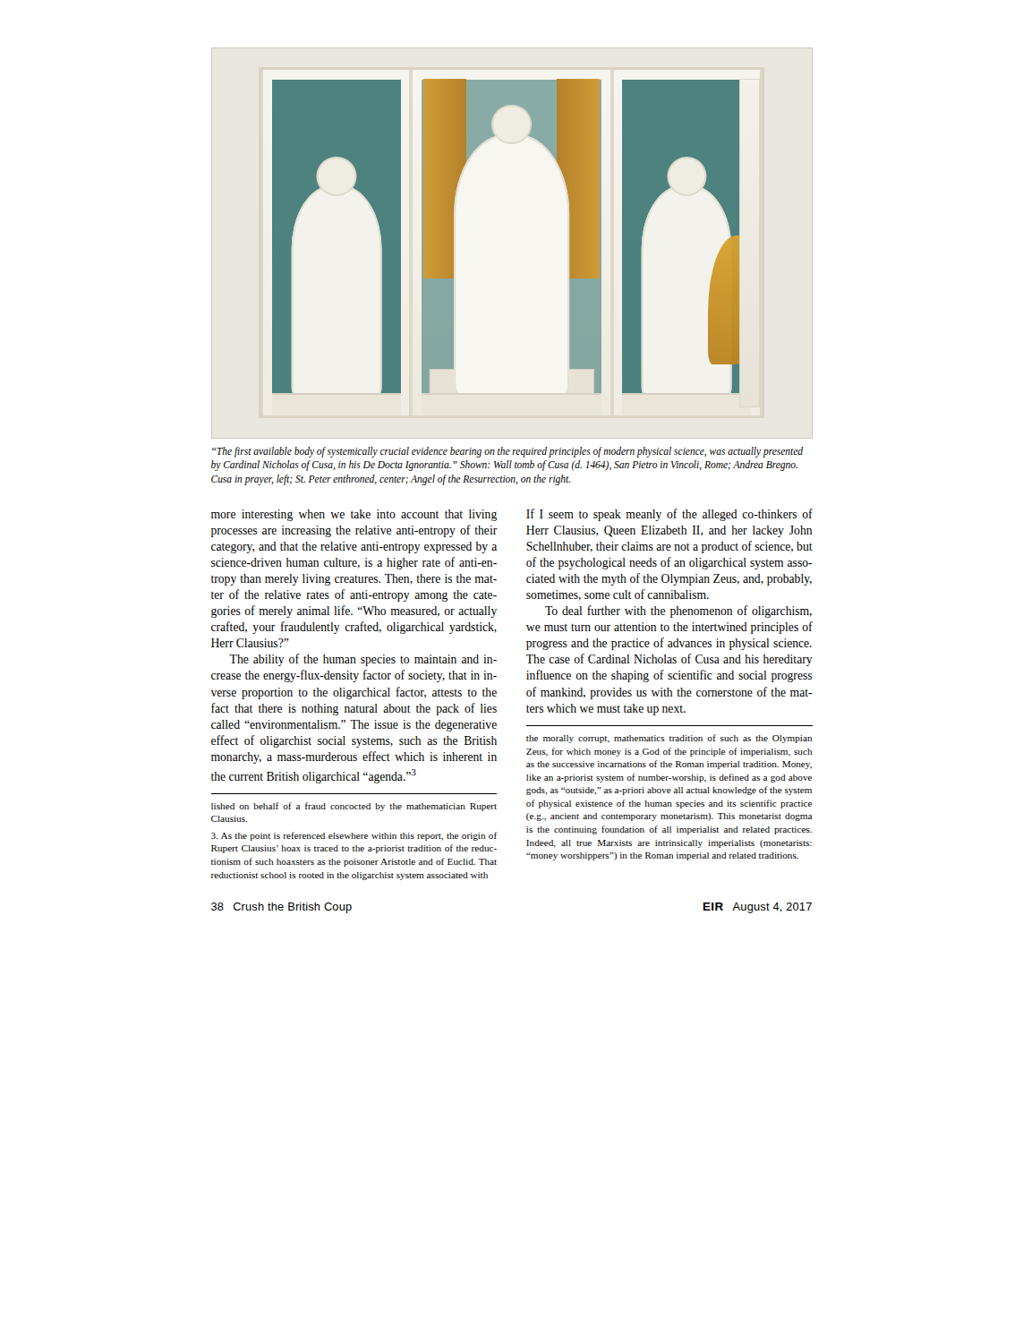“The first available body of systemically crucial evidence bearing on the required principles of modern physical science, was actually presented by Cardinal Nicholas of Cusa, in his De Docta Ignorantia.” Shown: Wall tomb of Cusa (d. 1464), San Pietro in Vincoli, Rome; Andrea Bregno. Cusa in prayer, left; St. Peter enthroned, center; Angel of the Resurrection, on the right.
more interesting when we take into account that living processes are increasing the relative anti-entropy of their category, and that the relative anti-entropy expressed by a science-driven human culture, is a higher rate of anti-entropy than merely living creatures. Then, there is the matter of the relative rates of anti-entropy among the categories of merely animal life. “Who measured, or actually crafted, your fraudulently crafted, oligarchical yardstick, Herr Clausius?”
The ability of the human species to maintain and increase the energy-flux-density factor of society, that in inverse proportion to the oligarchical factor, attests to the fact that there is nothing natural about the pack of lies called “environmentalism.” The issue is the degenerative effect of oligarchist social systems, such as the British monarchy, a mass-murderous effect which is inherent in the current British oligarchical “agenda.”3
lished on behalf of a fraud concocted by the mathematician Rupert Clausius.
3. As the point is referenced elsewhere within this report, the origin of Rupert Clausius’ hoax is traced to the a-priorist tradition of the reductionism of such hoaxsters as the poisoner Aristotle and of Euclid. That reductionist school is rooted in the oligarchist system associated with
If I seem to speak meanly of the alleged co-thinkers of Herr Clausius, Queen Elizabeth II, and her lackey John Schellnhuber, their claims are not a product of science, but of the psychological needs of an oligarchical system associated with the myth of the Olympian Zeus, and, probably, sometimes, some cult of cannibalism.
To deal further with the phenomenon of oligarchism, we must turn our attention to the intertwined principles of progress and the practice of advances in physical science. The case of Cardinal Nicholas of Cusa and his hereditary influence on the shaping of scientific and social progress of mankind, provides us with the cornerstone of the matters which we must take up next.
the morally corrupt, mathematics tradition of such as the Olympian Zeus, for which money is a God of the principle of imperialism, such as the successive incarnations of the Roman imperial tradition. Money, like an a-priorist system of number-worship, is defined as a god above gods, as “outside,” as a-priori above all actual knowledge of the system of physical existence of the human species and its scientific practice (e.g., ancient and contemporary monetarism). This monetarist dogma is the continuing foundation of all imperialist and related practices. Indeed, all true Marxists are intrinsically imperialists (monetarists: “money worshippers”) in the Roman imperial and related traditions.
38 Crush the British Coup
EIR August 4, 2017